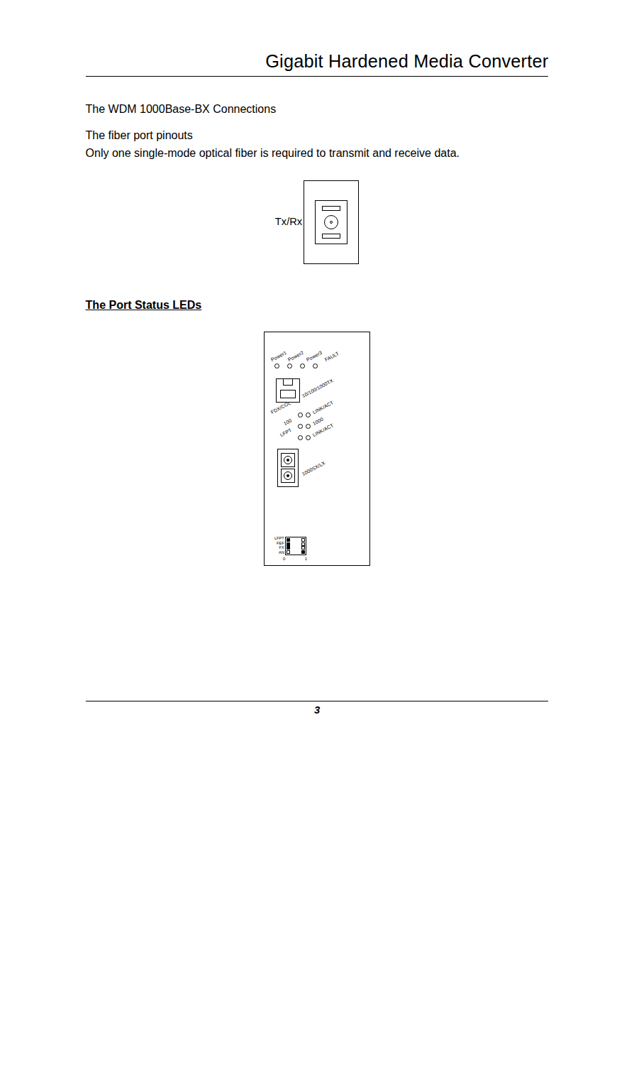Gigabit Hardened Media Converter
The WDM 1000Base-BX Connections
The fiber port pinouts
Only one single-mode optical fiber is required to transmit and receive data.
Tx/Rx
The Port Status LEDs
Power1 Power2 Power3 FAULT
10/100/1000TX
FDX/COL LINK/ACT
100 1000
LFPT LINK/ACT
1000SX/LX
LFPT FEF FX AN
01
3